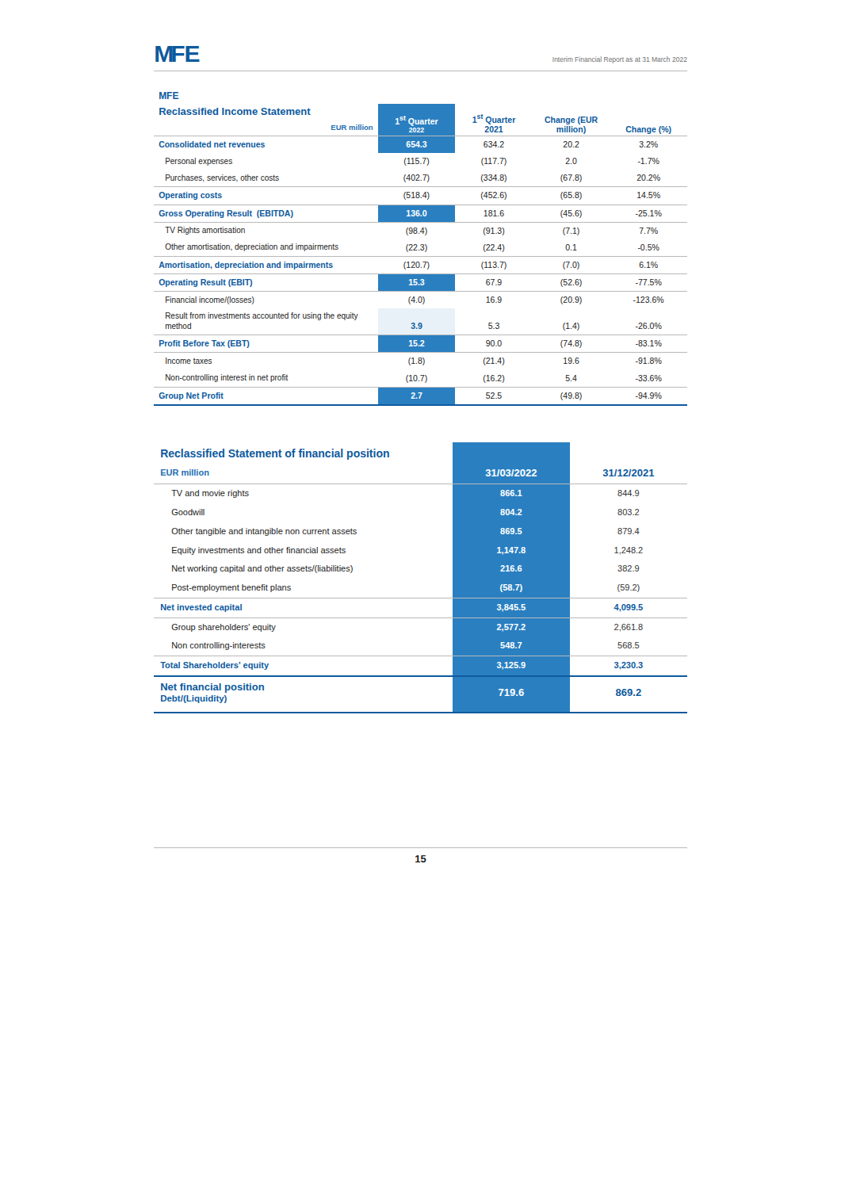MFE
Interim Financial Report as at 31 March 2022
| MFE | | | | |
| Reclassified Income Statement | 1 st Quarter 2022 | 1 st Quarter 2021 | Change (EUR million) | Change (%) |
| EUR million |
| Consolidated net revenues | 654.3 | 634.2 | 20.2 | 3.2% |
| Personal expenses | (115.7) | (117.7) | 2.0 | -1.7% |
| Purchases, services, other costs | (402.7) | (334.8) | (67.8) | 20.2% |
| Operating costs | (518.4) | (452.6) | (65.8) | 14.5% |
| Gross Operating Result (EBITDA) | 136.0 | 181.6 | (45.6) | -25.1% |
| TV Rights amortisation | (98.4) | (91.3) | (7.1) | 7.7% |
| Other amortisation, depreciation and impairments | (22.3) | (22.4) | 0.1 | -0.5% |
| Amortisation, depreciation and impairments | (120.7) | (113.7) | (7.0) | 6.1% |
| Operating Result (EBIT) | 15.3 | 67.9 | (52.6) | -77.5% |
| Financial income/(losses) | (4.0) | 16.9 | (20.9) | -123.6% |
| Result from investments accounted for using the equity method | 3.9 | 5.3 | (1.4) | -26.0% |
| Profit Before Tax (EBT) | 15.2 | 90.0 | (74.8) | -83.1% |
| Income taxes | (1.8) | (21.4) | 19.6 | -91.8% |
| Non-controlling interest in net profit | (10.7) | (16.2) | 5.4 | -33.6% |
| Group Net Profit | 2.7 | 52.5 | (49.8) | -94.9% |
| Reclassified Statement of financial position | | |
| EUR million | 31/03/2022 | 31/12/2021 |
| TV and movie rights | 866.1 | 844.9 |
| Goodwill | 804.2 | 803.2 |
| Other tangible and intangible non current assets | 869.5 | 879.4 |
| Equity investments and other financial assets | 1,147.8 | 1,248.2 |
| Net working capital and other assets/(liabilities) | 216.6 | 382.9 |
| Post-employment benefit plans | (58.7) | (59.2) |
| Net invested capital | 3,845.5 | 4,099.5 |
| Group shareholders' equity | 2,577.2 | 2,661.8 |
| Non controlling-interests | 548.7 | 568.5 |
| Total Shareholders' equity | 3,125.9 | 3,230.3 |
| Net financial position Debt/(Liquidity) | 719.6 | 869.2 |
15